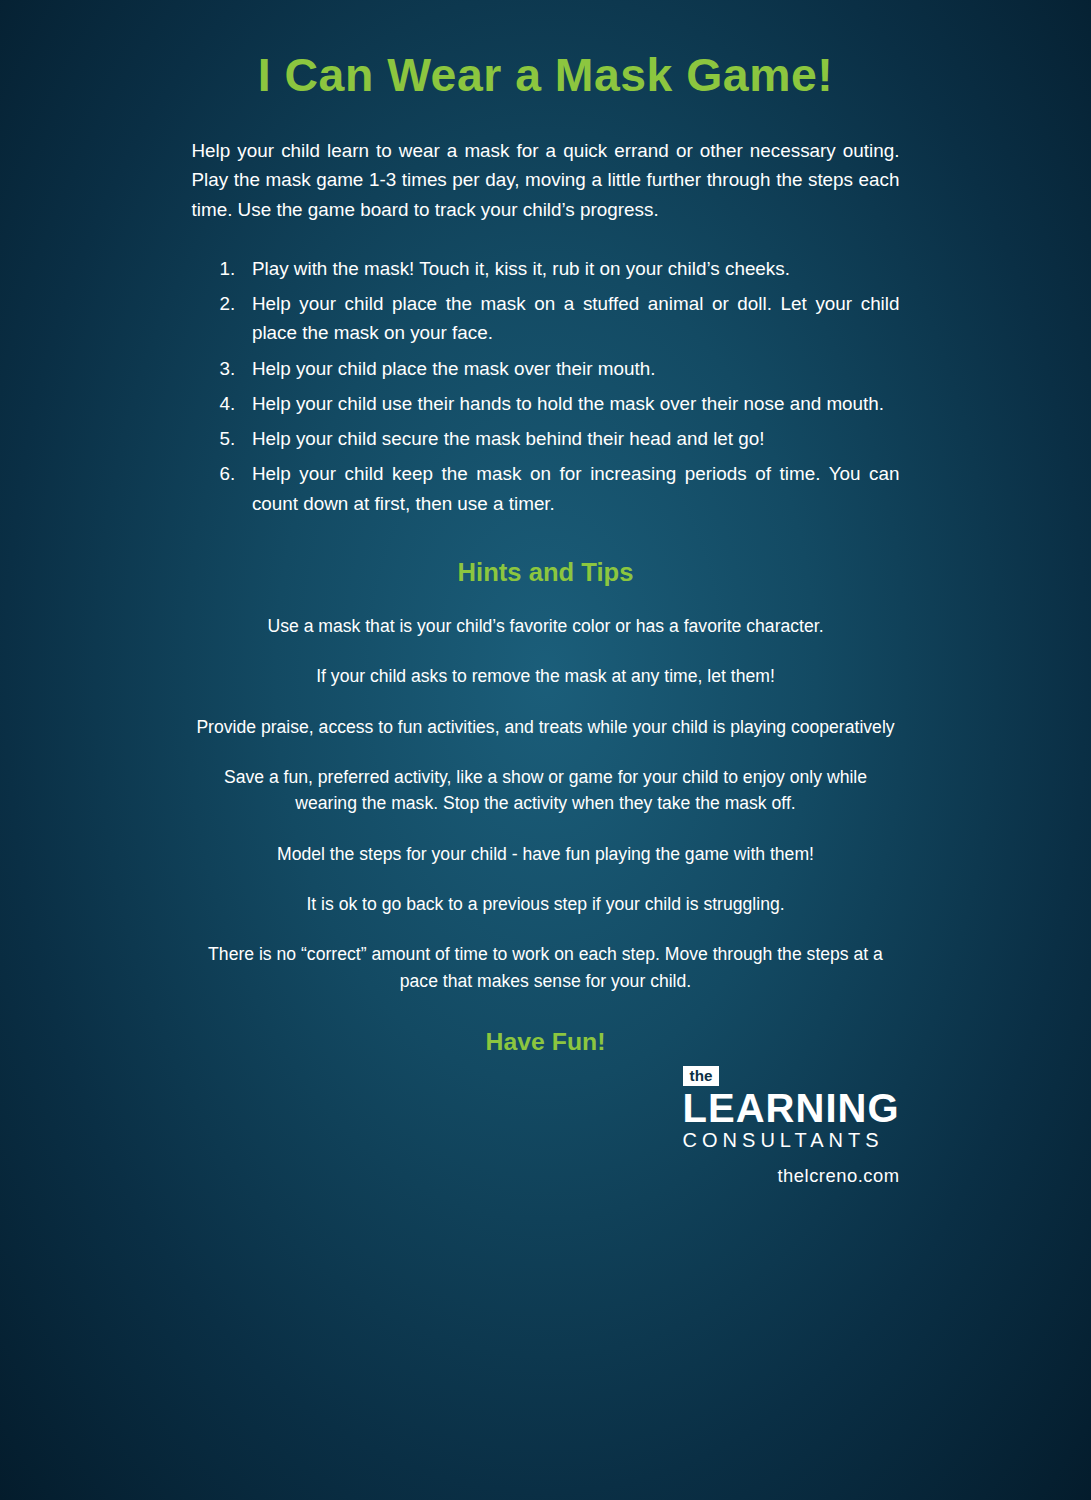I Can Wear a Mask Game!
Help your child learn to wear a mask for a quick errand or other necessary outing. Play the mask game 1-3 times per day, moving a little further through the steps each time. Use the game board to track your child’s progress.
Play with the mask! Touch it, kiss it, rub it on your child’s cheeks.
Help your child place the mask on a stuffed animal or doll. Let your child place the mask on your face.
Help your child place the mask over their mouth.
Help your child use their hands to hold the mask over their nose and mouth.
Help your child secure the mask behind their head and let go!
Help your child keep the mask on for increasing periods of time. You can count down at first, then use a timer.
Hints and Tips
Use a mask that is your child’s favorite color or has a favorite character.
If your child asks to remove the mask at any time, let them!
Provide praise, access to fun activities, and treats while your child is playing cooperatively
Save a fun, preferred activity, like a show or game for your child to enjoy only while wearing the mask. Stop the activity when they take the mask off.
Model the steps for your child - have fun playing the game with them!
It is ok to go back to a previous step if your child is struggling.
There is no “correct” amount of time to work on each step. Move through the steps at a pace that makes sense for your child.
Have Fun!
the LEARNING CONSULTANTS
thelcreno.com